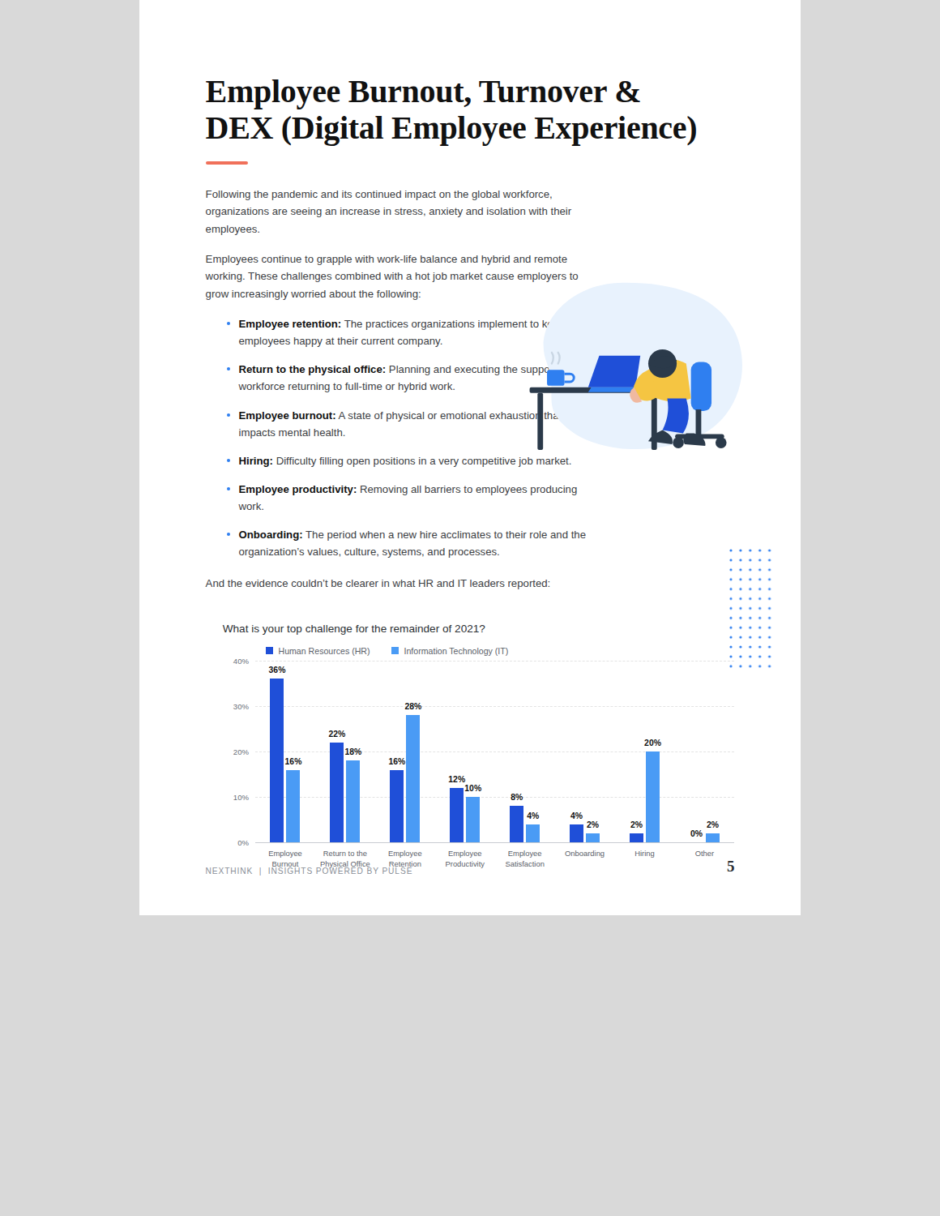Employee Burnout, Turnover &
DEX (Digital Employee Experience)
Following the pandemic and its continued impact on the global workforce, organizations are seeing an increase in stress, anxiety and isolation with their employees.
Employees continue to grapple with work-life balance and hybrid and remote working. These challenges combined with a hot job market cause employers to grow increasingly worried about the following:
Employee retention: The practices organizations implement to keep employees happy at their current company.
Return to the physical office: Planning and executing the support of a workforce returning to full-time or hybrid work.
Employee burnout: A state of physical or emotional exhaustion that impacts mental health.
Hiring: Difficulty filling open positions in a very competitive job market.
Employee productivity: Removing all barriers to employees producing work.
Onboarding: The period when a new hire acclimates to their role and the organization’s values, culture, systems, and processes.
And the evidence couldn’t be clearer in what HR and IT leaders reported:
What is your top challenge for the remainder of 2021?
Human Resources (HR) Information Technology (IT)
40%
30%
20%
10%
0%
36%
16%
22%
18%
16%
28%
12%
10%
8%
4%
4%
2%
2%
20%
0%
2%
Employee
Burnout
Return to the
Physical Office
Employee
Retention
Employee
Productivity
Employee
Satisfaction
Onboarding
Hiring
Other
Nexthink | Insights Powered by Pulse
5